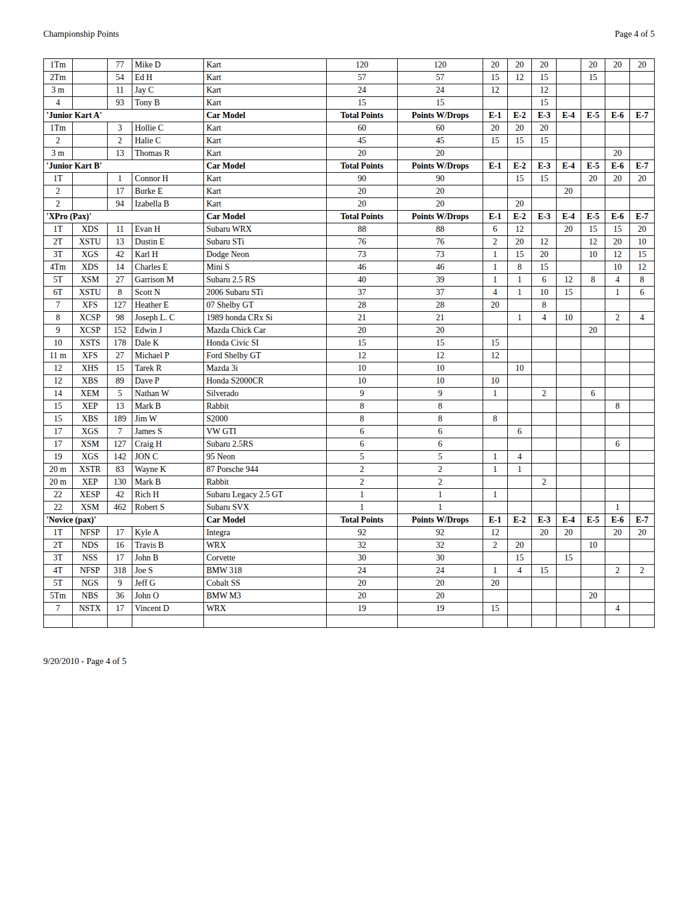Championship Points Page 4 of 5
| 1Tm | | 77 | Mike D | Kart | 120 | 120 | 20 | 20 | 20 | | 20 | 20 | 20 |
| 2Tm | | 54 | Ed H | Kart | 57 | 57 | 15 | 12 | 15 | | 15 | | |
| 3 m | | 11 | Jay C | Kart | 24 | 24 | 12 | | 12 | | | | |
| 4 | | 93 | Tony B | Kart | 15 | 15 | | | 15 | | | | |
| 'Junior Kart A' | Car Model | Total Points | Points W/Drops | E-1 | E-2 | E-3 | E-4 | E-5 | E-6 | E-7 |
| 1Tm | | 3 | Hollie C | Kart | 60 | 60 | 20 | 20 | 20 | | | | |
| 2 | | 2 | Halie C | Kart | 45 | 45 | 15 | 15 | 15 | | | | |
| 3 m | | 13 | Thomas R | Kart | 20 | 20 | | | | | | 20 | |
| 'Junior Kart B' | Car Model | Total Points | Points W/Drops | E-1 | E-2 | E-3 | E-4 | E-5 | E-6 | E-7 |
| 1T | | 1 | Connor H | Kart | 90 | 90 | | 15 | 15 | | 20 | 20 | 20 |
| 2 | | 17 | Burke E | Kart | 20 | 20 | | | | 20 | | | |
| 2 | | 94 | Izabella B | Kart | 20 | 20 | | 20 | | | | | |
| 'XPro (Pax)' | Car Model | Total Points | Points W/Drops | E-1 | E-2 | E-3 | E-4 | E-5 | E-6 | E-7 |
| 1T | XDS | 11 | Evan H | Subaru WRX | 88 | 88 | 6 | 12 | | 20 | 15 | 15 | 20 |
| 2T | XSTU | 13 | Dustin E | Subaru STi | 76 | 76 | 2 | 20 | 12 | | 12 | 20 | 10 |
| 3T | XGS | 42 | Karl H | Dodge Neon | 73 | 73 | 1 | 15 | 20 | | 10 | 12 | 15 |
| 4Tm | XDS | 14 | Charles E | Mini S | 46 | 46 | 1 | 8 | 15 | | | 10 | 12 |
| 5T | XSM | 27 | Garrison M | Subaru 2.5 RS | 40 | 39 | 1 | 1 | 6 | 12 | 8 | 4 | 8 |
| 6T | XSTU | 8 | Scott N | 2006 Subaru STi | 37 | 37 | 4 | 1 | 10 | 15 | | 1 | 6 |
| 7 | XFS | 127 | Heather E | 07 Shelby GT | 28 | 28 | 20 | | 8 | | | | |
| 8 | XCSP | 98 | Joseph L. C | 1989 honda CRx Si | 21 | 21 | | 1 | 4 | 10 | | 2 | 4 |
| 9 | XCSP | 152 | Edwin J | Mazda Chick Car | 20 | 20 | | | | | 20 | | |
| 10 | XSTS | 178 | Dale K | Honda Civic SI | 15 | 15 | 15 | | | | | | |
| 11 m | XFS | 27 | Michael P | Ford Shelby GT | 12 | 12 | 12 | | | | | | |
| 12 | XHS | 15 | Tarek R | Mazda 3i | 10 | 10 | | 10 | | | | | |
| 12 | XBS | 89 | Dave P | Honda S2000CR | 10 | 10 | 10 | | | | | | |
| 14 | XEM | 5 | Nathan W | Silverado | 9 | 9 | 1 | | 2 | | 6 | | |
| 15 | XEP | 13 | Mark B | Rabbit | 8 | 8 | | | | | | 8 | |
| 15 | XBS | 189 | Jim W | S2000 | 8 | 8 | 8 | | | | | | |
| 17 | XGS | 7 | James S | VW GTI | 6 | 6 | | 6 | | | | | |
| 17 | XSM | 127 | Craig H | Subaru 2.5RS | 6 | 6 | | | | | | 6 | |
| 19 | XGS | 142 | JON C | 95 Neon | 5 | 5 | 1 | 4 | | | | | |
| 20 m | XSTR | 83 | Wayne K | 87 Porsche 944 | 2 | 2 | 1 | 1 | | | | | |
| 20 m | XEP | 130 | Mark B | Rabbit | 2 | 2 | | | 2 | | | | |
| 22 | XESP | 42 | Rich H | Subaru Legacy 2.5 GT | 1 | 1 | 1 | | | | | | |
| 22 | XSM | 462 | Robert S | Subaru SVX | 1 | 1 | | | | | | 1 | |
| 'Novice (pax)' | Car Model | Total Points | Points W/Drops | E-1 | E-2 | E-3 | E-4 | E-5 | E-6 | E-7 |
| 1T | NFSP | 17 | Kyle A | Integra | 92 | 92 | 12 | | 20 | 20 | | 20 | 20 |
| 2T | NDS | 16 | Travis B | WRX | 32 | 32 | 2 | 20 | | | 10 | | |
| 3T | NSS | 17 | John B | Corvette | 30 | 30 | | 15 | | 15 | | | |
| 4T | NFSP | 318 | Joe S | BMW 318 | 24 | 24 | 1 | 4 | 15 | | | 2 | 2 |
| 5T | NGS | 9 | Jeff G | Cobalt SS | 20 | 20 | 20 | | | | | | |
| 5Tm | NBS | 36 | John O | BMW M3 | 20 | 20 | | | | | 20 | | |
| 7 | NSTX | 17 | Vincent D | WRX | 19 | 19 | 15 | | | | | 4 | |
9/20/2010 - Page 4 of 5